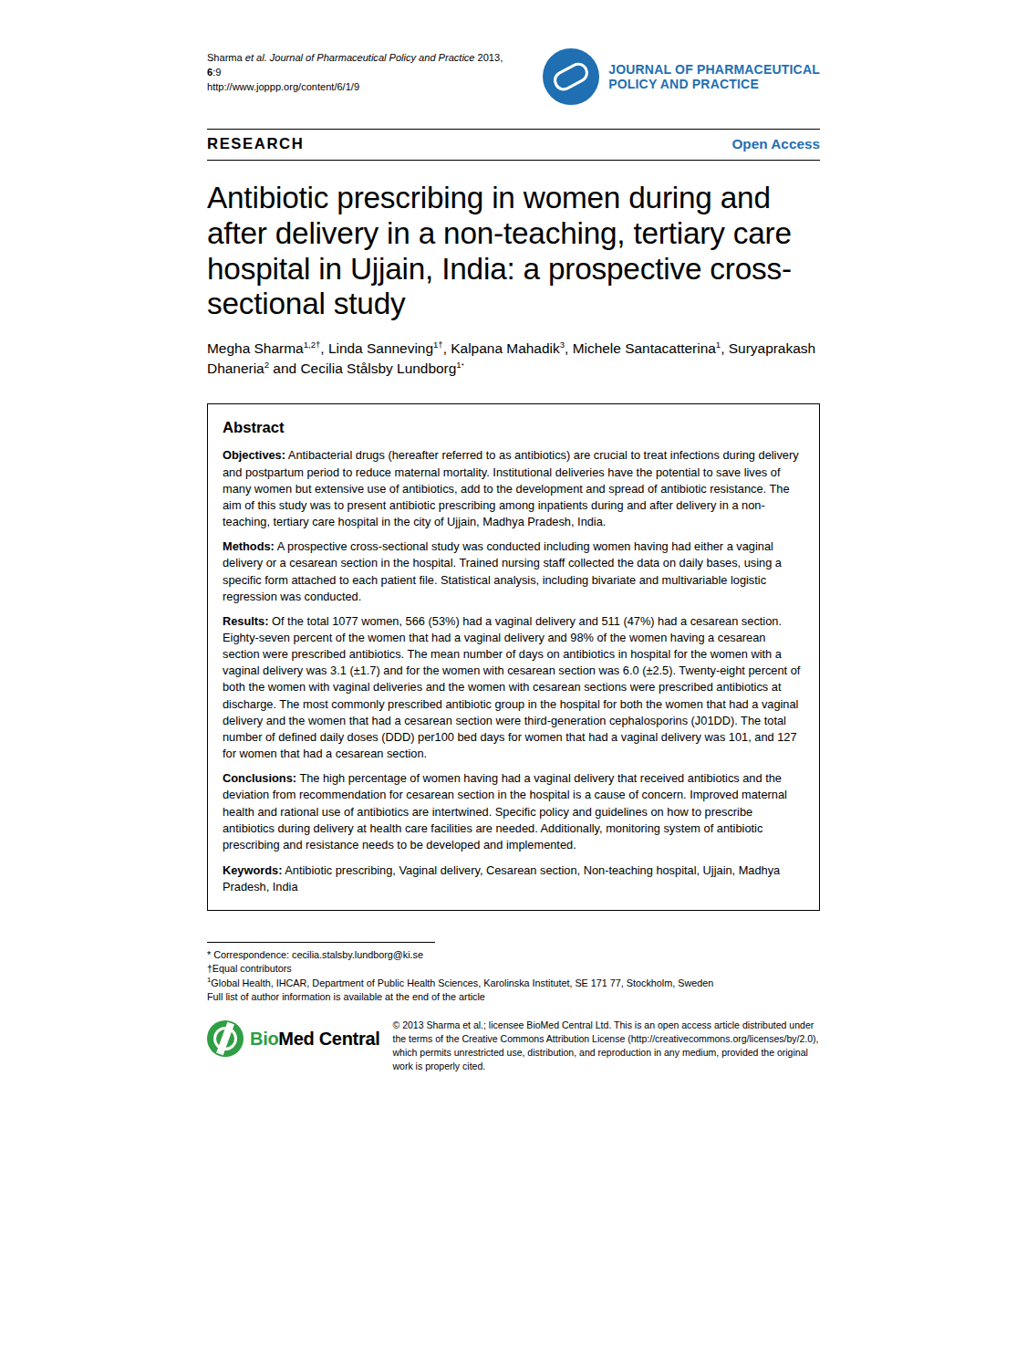Sharma et al. Journal of Pharmaceutical Policy and Practice 2013, 6:9
http://www.joppp.org/content/6/1/9
Journal of Pharmaceutical Policy and Practice
Research
Open Access
Antibiotic prescribing in women during and after delivery in a non-teaching, tertiary care hospital in Ujjain, India: a prospective cross-sectional study
Megha Sharma1,2†, Linda Sanneving1†, Kalpana Mahadik3, Michele Santacatterina1, Suryaprakash Dhaneria2 and Cecilia Stålsby Lundborg1*
Abstract
Objectives: Antibacterial drugs (hereafter referred to as antibiotics) are crucial to treat infections during delivery and postpartum period to reduce maternal mortality. Institutional deliveries have the potential to save lives of many women but extensive use of antibiotics, add to the development and spread of antibiotic resistance. The aim of this study was to present antibiotic prescribing among inpatients during and after delivery in a non-teaching, tertiary care hospital in the city of Ujjain, Madhya Pradesh, India.
Methods: A prospective cross-sectional study was conducted including women having had either a vaginal delivery or a cesarean section in the hospital. Trained nursing staff collected the data on daily bases, using a specific form attached to each patient file. Statistical analysis, including bivariate and multivariable logistic regression was conducted.
Results: Of the total 1077 women, 566 (53%) had a vaginal delivery and 511 (47%) had a cesarean section. Eighty-seven percent of the women that had a vaginal delivery and 98% of the women having a cesarean section were prescribed antibiotics. The mean number of days on antibiotics in hospital for the women with a vaginal delivery was 3.1 (±1.7) and for the women with cesarean section was 6.0 (±2.5). Twenty-eight percent of both the women with vaginal deliveries and the women with cesarean sections were prescribed antibiotics at discharge. The most commonly prescribed antibiotic group in the hospital for both the women that had a vaginal delivery and the women that had a cesarean section were third-generation cephalosporins (J01DD). The total number of defined daily doses (DDD) per100 bed days for women that had a vaginal delivery was 101, and 127 for women that had a cesarean section.
Conclusions: The high percentage of women having had a vaginal delivery that received antibiotics and the deviation from recommendation for cesarean section in the hospital is a cause of concern. Improved maternal health and rational use of antibiotics are intertwined. Specific policy and guidelines on how to prescribe antibiotics during delivery at health care facilities are needed. Additionally, monitoring system of antibiotic prescribing and resistance needs to be developed and implemented.
Keywords: Antibiotic prescribing, Vaginal delivery, Cesarean section, Non-teaching hospital, Ujjain, Madhya Pradesh, India
* Correspondence: cecilia.stalsby.lundborg@ki.se
†Equal contributors
1Global Health, IHCAR, Department of Public Health Sciences, Karolinska Institutet, SE 171 77, Stockholm, Sweden
Full list of author information is available at the end of the article
Bio Med Central
© 2013 Sharma et al.; licensee BioMed Central Ltd. This is an open access article distributed under the terms of the Creative Commons Attribution License (http://creativecommons.org/licenses/by/2.0), which permits unrestricted use, distribution, and reproduction in any medium, provided the original work is properly cited.